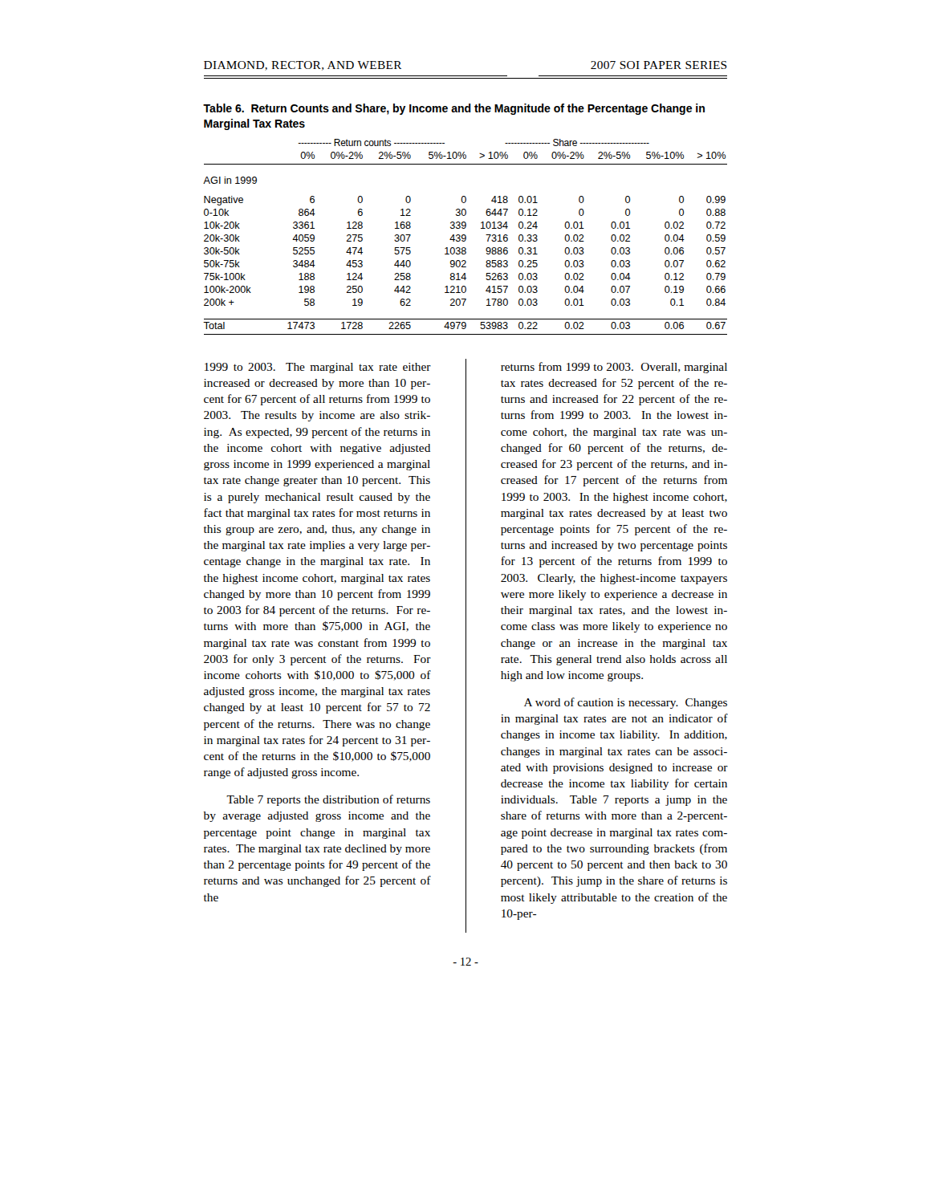Diamond, Rector, and Weber
2007 SOI Paper Series
Table 6. Return Counts and Share, by Income and the Magnitude of the Percentage Change in Marginal Tax Rates
| | ----------- Return counts ----------------- | --------------- Share ----------------------- |
| | 0% | 0%-2% | 2%-5% | 5%-10% | > 10% | 0% | 0%-2% | 2%-5% | 5%-10% | > 10% |
| AGI in 1999 | | | | | | | | | | |
| Negative | 6 | 0 | 0 | 0 | 418 | 0.01 | 0 | 0 | 0 | 0.99 |
| 0-10k | 864 | 6 | 12 | 30 | 6447 | 0.12 | 0 | 0 | 0 | 0.88 |
| 10k-20k | 3361 | 128 | 168 | 339 | 10134 | 0.24 | 0.01 | 0.01 | 0.02 | 0.72 |
| 20k-30k | 4059 | 275 | 307 | 439 | 7316 | 0.33 | 0.02 | 0.02 | 0.04 | 0.59 |
| 30k-50k | 5255 | 474 | 575 | 1038 | 9886 | 0.31 | 0.03 | 0.03 | 0.06 | 0.57 |
| 50k-75k | 3484 | 453 | 440 | 902 | 8583 | 0.25 | 0.03 | 0.03 | 0.07 | 0.62 |
| 75k-100k | 188 | 124 | 258 | 814 | 5263 | 0.03 | 0.02 | 0.04 | 0.12 | 0.79 |
| 100k-200k | 198 | 250 | 442 | 1210 | 4157 | 0.03 | 0.04 | 0.07 | 0.19 | 0.66 |
| 200k + | 58 | 19 | 62 | 207 | 1780 | 0.03 | 0.01 | 0.03 | 0.1 | 0.84 |
| Total | 17473 | 1728 | 2265 | 4979 | 53983 | 0.22 | 0.02 | 0.03 | 0.06 | 0.67 |
1999 to 2003. The marginal tax rate either increased or decreased by more than 10 percent for 67 percent of all returns from 1999 to 2003. The results by income are also striking. As expected, 99 percent of the returns in the income cohort with negative adjusted gross income in 1999 experienced a marginal tax rate change greater than 10 percent. This is a purely mechanical result caused by the fact that marginal tax rates for most returns in this group are zero, and, thus, any change in the marginal tax rate implies a very large percentage change in the marginal tax rate. In the highest income cohort, marginal tax rates changed by more than 10 percent from 1999 to 2003 for 84 percent of the returns. For returns with more than $75,000 in AGI, the marginal tax rate was constant from 1999 to 2003 for only 3 percent of the returns. For income cohorts with $10,000 to $75,000 of adjusted gross income, the marginal tax rates changed by at least 10 percent for 57 to 72 percent of the returns. There was no change in marginal tax rates for 24 percent to 31 percent of the returns in the $10,000 to $75,000 range of adjusted gross income.
Table 7 reports the distribution of returns by average adjusted gross income and the percentage point change in marginal tax rates. The marginal tax rate declined by more than 2 percentage points for 49 percent of the returns and was unchanged for 25 percent of the
returns from 1999 to 2003. Overall, marginal tax rates decreased for 52 percent of the returns and increased for 22 percent of the returns from 1999 to 2003. In the lowest income cohort, the marginal tax rate was unchanged for 60 percent of the returns, decreased for 23 percent of the returns, and increased for 17 percent of the returns from 1999 to 2003. In the highest income cohort, marginal tax rates decreased by at least two percentage points for 75 percent of the returns and increased by two percentage points for 13 percent of the returns from 1999 to 2003. Clearly, the highest-income taxpayers were more likely to experience a decrease in their marginal tax rates, and the lowest income class was more likely to experience no change or an increase in the marginal tax rate. This general trend also holds across all high and low income groups.
A word of caution is necessary. Changes in marginal tax rates are not an indicator of changes in income tax liability. In addition, changes in marginal tax rates can be associated with provisions designed to increase or decrease the income tax liability for certain individuals. Table 7 reports a jump in the share of returns with more than a 2-percentage point decrease in marginal tax rates compared to the two surrounding brackets (from 40 percent to 50 percent and then back to 30 percent). This jump in the share of returns is most likely attributable to the creation of the 10-per-
- 12 -